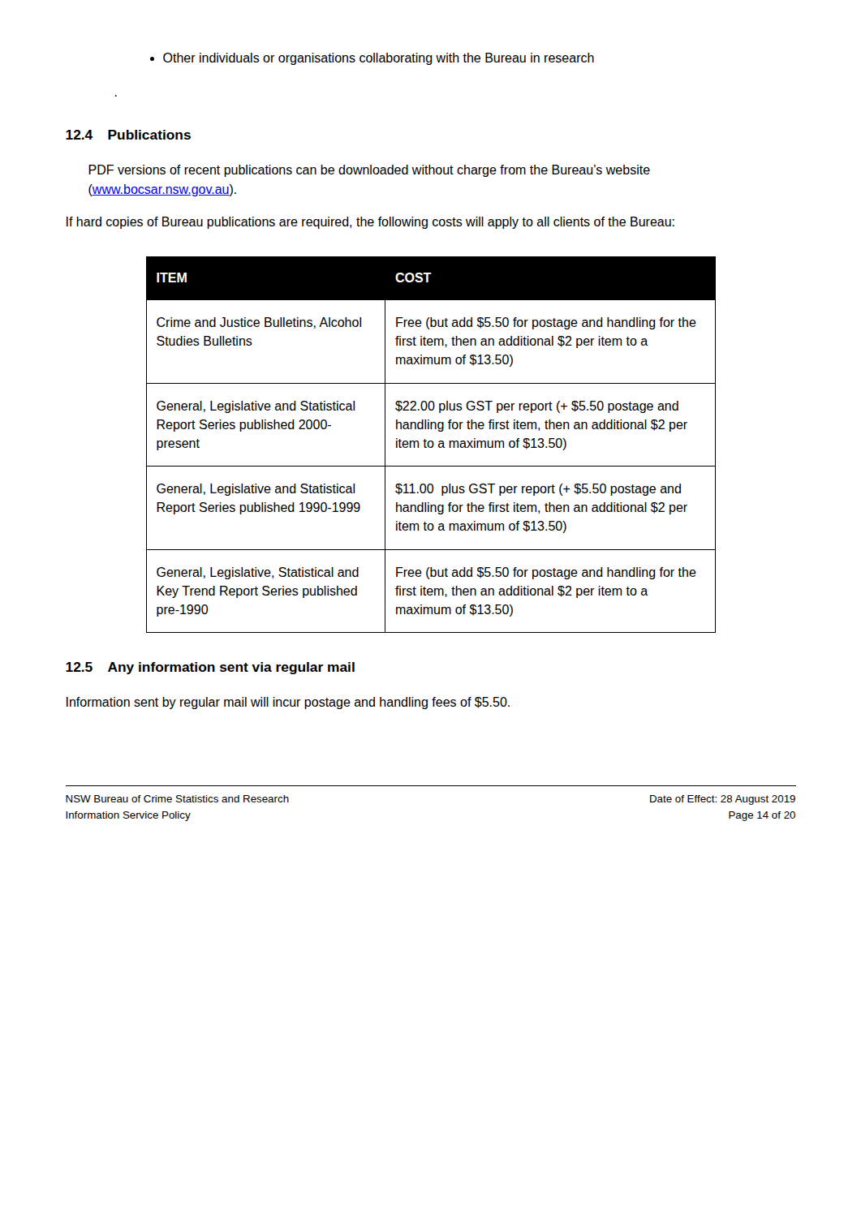Other individuals or organisations collaborating with the Bureau in research
.
12.4 Publications
PDF versions of recent publications can be downloaded without charge from the Bureau’s website (www.bocsar.nsw.gov.au).
If hard copies of Bureau publications are required, the following costs will apply to all clients of the Bureau:
| ITEM | COST |
| --- | --- |
| Crime and Justice Bulletins, Alcohol Studies Bulletins | Free (but add $5.50 for postage and handling for the first item, then an additional $2 per item to a maximum of $13.50) |
| General, Legislative and Statistical Report Series published 2000-present | $22.00 plus GST per report (+ $5.50 postage and handling for the first item, then an additional $2 per item to a maximum of $13.50) |
| General, Legislative and Statistical Report Series published 1990-1999 | $11.00 plus GST per report (+ $5.50 postage and handling for the first item, then an additional $2 per item to a maximum of $13.50) |
| General, Legislative, Statistical and Key Trend Report Series published pre-1990 | Free (but add $5.50 for postage and handling for the first item, then an additional $2 per item to a maximum of $13.50) |
12.5 Any information sent via regular mail
Information sent by regular mail will incur postage and handling fees of $5.50.
NSW Bureau of Crime Statistics and Research
Information Service Policy
Date of Effect: 28 August 2019
Page 14 of 20